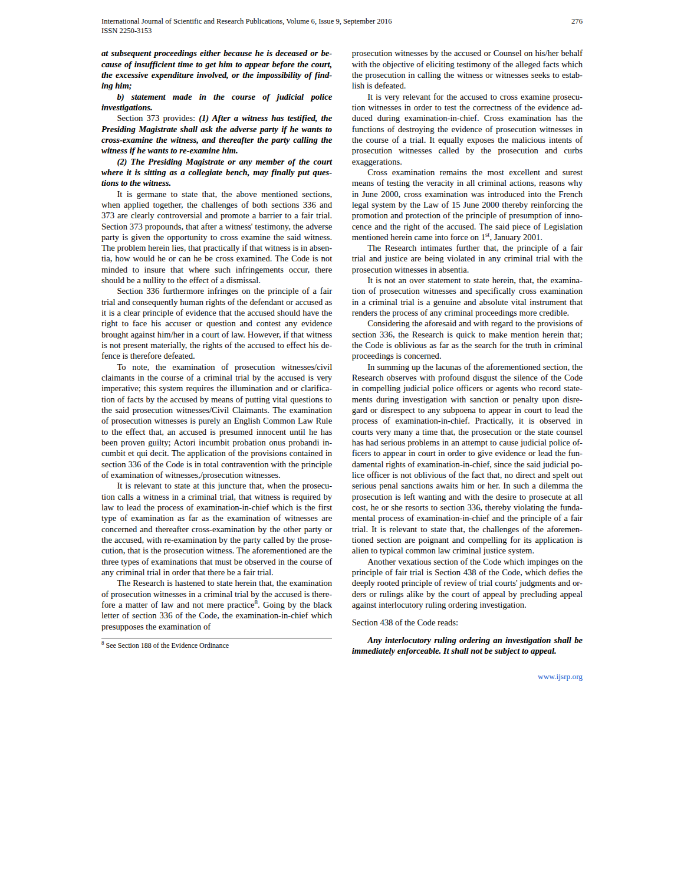International Journal of Scientific and Research Publications, Volume 6, Issue 9, September 2016
ISSN 2250-3153
276
at subsequent proceedings either because he is deceased or because of insufficient time to get him to appear before the court, the excessive expenditure involved, or the impossibility of finding him;
b) statement made in the course of judicial police investigations.
Section 373 provides: (1) After a witness has testified, the Presiding Magistrate shall ask the adverse party if he wants to cross-examine the witness, and thereafter the party calling the witness if he wants to re-examine him.
(2) The Presiding Magistrate or any member of the court where it is sitting as a collegiate bench, may finally put questions to the witness.
It is germane to state that, the above mentioned sections, when applied together, the challenges of both sections 336 and 373 are clearly controversial and promote a barrier to a fair trial. Section 373 propounds, that after a witness' testimony, the adverse party is given the opportunity to cross examine the said witness. The problem herein lies, that practically if that witness is in absentia, how would he or can he be cross examined. The Code is not minded to insure that where such infringements occur, there should be a nullity to the effect of a dismissal.
Section 336 furthermore infringes on the principle of a fair trial and consequently human rights of the defendant or accused as it is a clear principle of evidence that the accused should have the right to face his accuser or question and contest any evidence brought against him/her in a court of law. However, if that witness is not present materially, the rights of the accused to effect his defence is therefore defeated.
To note, the examination of prosecution witnesses/civil claimants in the course of a criminal trial by the accused is very imperative; this system requires the illumination and or clarification of facts by the accused by means of putting vital questions to the said prosecution witnesses/Civil Claimants. The examination of prosecution witnesses is purely an English Common Law Rule to the effect that, an accused is presumed innocent until he has been proven guilty; Actori incumbit probation onus probandi incumbit et qui decit. The application of the provisions contained in section 336 of the Code is in total contravention with the principle of examination of witnesses,/prosecution witnesses.
It is relevant to state at this juncture that, when the prosecution calls a witness in a criminal trial, that witness is required by law to lead the process of examination-in-chief which is the first type of examination as far as the examination of witnesses are concerned and thereafter cross-examination by the other party or the accused, with re-examination by the party called by the prosecution, that is the prosecution witness. The aforementioned are the three types of examinations that must be observed in the course of any criminal trial in order that there be a fair trial.
The Research is hastened to state herein that, the examination of prosecution witnesses in a criminal trial by the accused is therefore a matter of law and not mere practice8. Going by the black letter of section 336 of the Code, the examination-in-chief which presupposes the examination of
8 See Section 188 of the Evidence Ordinance
prosecution witnesses by the accused or Counsel on his/her behalf with the objective of eliciting testimony of the alleged facts which the prosecution in calling the witness or witnesses seeks to establish is defeated.
It is very relevant for the accused to cross examine prosecution witnesses in order to test the correctness of the evidence adduced during examination-in-chief. Cross examination has the functions of destroying the evidence of prosecution witnesses in the course of a trial. It equally exposes the malicious intents of prosecution witnesses called by the prosecution and curbs exaggerations.
Cross examination remains the most excellent and surest means of testing the veracity in all criminal actions, reasons why in June 2000, cross examination was introduced into the French legal system by the Law of 15 June 2000 thereby reinforcing the promotion and protection of the principle of presumption of innocence and the right of the accused. The said piece of Legislation mentioned herein came into force on 1st, January 2001.
The Research intimates further that, the principle of a fair trial and justice are being violated in any criminal trial with the prosecution witnesses in absentia.
It is not an over statement to state herein, that, the examination of prosecution witnesses and specifically cross examination in a criminal trial is a genuine and absolute vital instrument that renders the process of any criminal proceedings more credible.
Considering the aforesaid and with regard to the provisions of section 336, the Research is quick to make mention herein that; the Code is oblivious as far as the search for the truth in criminal proceedings is concerned.
In summing up the lacunas of the aforementioned section, the Research observes with profound disgust the silence of the Code in compelling judicial police officers or agents who record statements during investigation with sanction or penalty upon disregard or disrespect to any subpoena to appear in court to lead the process of examination-in-chief. Practically, it is observed in courts very many a time that, the prosecution or the state counsel has had serious problems in an attempt to cause judicial police officers to appear in court in order to give evidence or lead the fundamental rights of examination-in-chief, since the said judicial police officer is not oblivious of the fact that, no direct and spelt out serious penal sanctions awaits him or her. In such a dilemma the prosecution is left wanting and with the desire to prosecute at all cost, he or she resorts to section 336, thereby violating the fundamental process of examination-in-chief and the principle of a fair trial. It is relevant to state that, the challenges of the aforementioned section are poignant and compelling for its application is alien to typical common law criminal justice system.
Another vexatious section of the Code which impinges on the principle of fair trial is Section 438 of the Code, which defies the deeply rooted principle of review of trial courts' judgments and orders or rulings alike by the court of appeal by precluding appeal against interlocutory ruling ordering investigation.
Section 438 of the Code reads:
Any interlocutory ruling ordering an investigation shall be immediately enforceable. It shall not be subject to appeal.
www.ijsrp.org